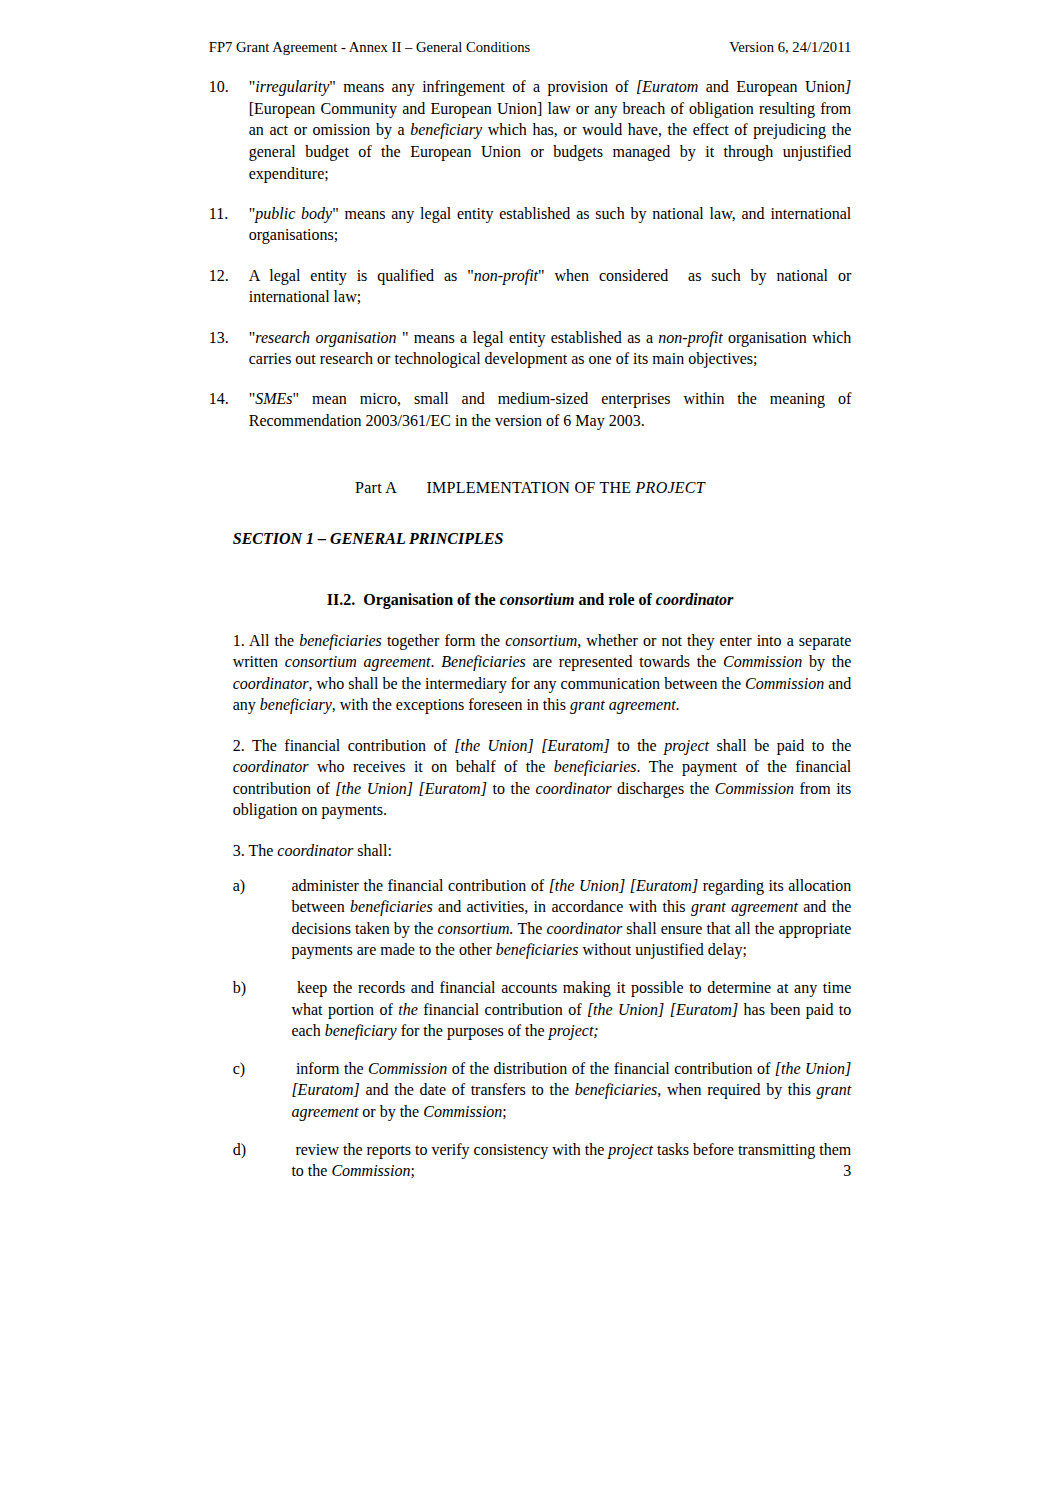FP7 Grant Agreement - Annex II – General Conditions
Version 6, 24/1/2011
10. "irregularity" means any infringement of a provision of [Euratom and European Union] [European Community and European Union] law or any breach of obligation resulting from an act or omission by a beneficiary which has, or would have, the effect of prejudicing the general budget of the European Union or budgets managed by it through unjustified expenditure;
11. "public body" means any legal entity established as such by national law, and international organisations;
12. A legal entity is qualified as "non-profit" when considered as such by national or international law;
13. "research organisation " means a legal entity established as a non-profit organisation which carries out research or technological development as one of its main objectives;
14. "SMEs" mean micro, small and medium-sized enterprises within the meaning of Recommendation 2003/361/EC in the version of 6 May 2003.
Part AIMPLEMENTATION OF THE PROJECT
SECTION 1 – GENERAL PRINCIPLES
II.2. Organisation of the consortium and role of coordinator
1. All the beneficiaries together form the consortium, whether or not they enter into a separate written consortium agreement. Beneficiaries are represented towards the Commission by the coordinator, who shall be the intermediary for any communication between the Commission and any beneficiary, with the exceptions foreseen in this grant agreement.
2. The financial contribution of [the Union] [Euratom] to the project shall be paid to the coordinator who receives it on behalf of the beneficiaries. The payment of the financial contribution of [the Union] [Euratom] to the coordinator discharges the Commission from its obligation on payments.
3. The coordinator shall:
a) administer the financial contribution of [the Union] [Euratom] regarding its allocation between beneficiaries and activities, in accordance with this grant agreement and the decisions taken by the consortium. The coordinator shall ensure that all the appropriate payments are made to the other beneficiaries without unjustified delay;
b) keep the records and financial accounts making it possible to determine at any time what portion of the financial contribution of [the Union] [Euratom] has been paid to each beneficiary for the purposes of the project;
c) inform the Commission of the distribution of the financial contribution of [the Union] [Euratom] and the date of transfers to the beneficiaries, when required by this grant agreement or by the Commission;
d) review the reports to verify consistency with the project tasks before transmitting them to the Commission;
3